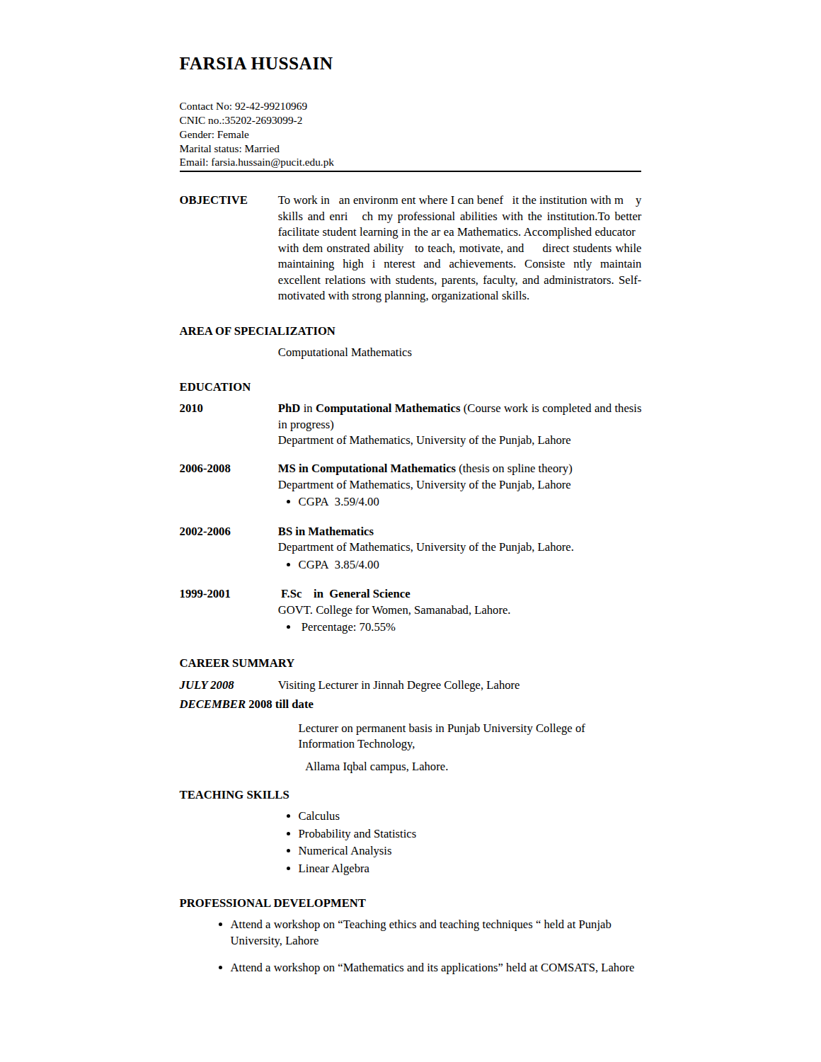FARSIA HUSSAIN
Contact No: 92-42-99210969
CNIC no.:35202-2693099-2
Gender: Female
Marital status: Married
Email: farsia.hussain@pucit.edu.pk
OBJECTIVE
To work in an environm ent where I can benef it the institution with m y skills and enri ch my professional abilities with the institution.To better facilitate student learning in the ar ea Mathematics. Accomplished educator with dem onstrated ability to teach, motivate, and direct students while maintaining high i nterest and achievements. Consiste ntly maintain excellent relations with students, parents, faculty, and administrators. Self-motivated with strong planning, organizational skills.
AREA OF SPECIALIZATION
Computational Mathematics
EDUCATION
2010
PhD in Computational Mathematics (Course work is completed and thesis in progress)
Department of Mathematics, University of the Punjab, Lahore
2006-2008
MS in Computational Mathematics (thesis on spline theory)
Department of Mathematics, University of the Punjab, Lahore
CGPA 3.59/4.00
2002-2006
BS in Mathematics
Department of Mathematics, University of the Punjab, Lahore.
CGPA 3.85/4.00
1999-2001
F.Sc in General Science
GOVT. College for Women, Samanabad, Lahore.
Percentage: 70.55%
CAREER SUMMARY
JULY 2008
Visiting Lecturer in Jinnah Degree College, Lahore
DECEMBER 2008 till date
Lecturer on permanent basis in Punjab University College of Information Technology,
Allama Iqbal campus, Lahore.
TEACHING SKILLS
Calculus
Probability and Statistics
Numerical Analysis
Linear Algebra
PROFESSIONAL DEVELOPMENT
Attend a workshop on “Teaching ethics and teaching techniques “ held at Punjab University, Lahore
Attend a workshop on “Mathematics and its applications” held at COMSATS, Lahore